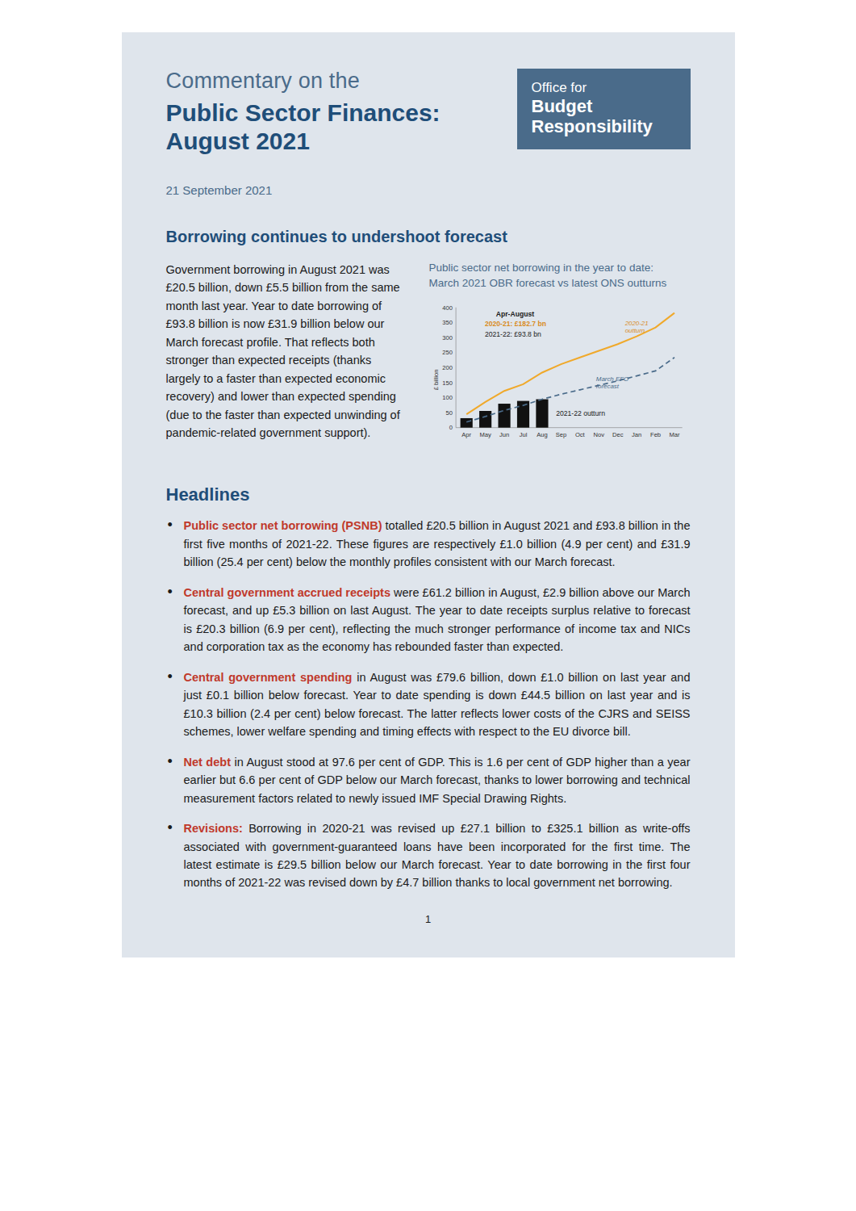Commentary on the
Public Sector Finances:
August 2021
Office for
Budget
Responsibility
21 September 2021
Borrowing continues to undershoot forecast
Government borrowing in August 2021 was £20.5 billion, down £5.5 billion from the same month last year. Year to date borrowing of £93.8 billion is now £31.9 billion below our March forecast profile. That reflects both stronger than expected receipts (thanks largely to a faster than expected economic recovery) and lower than expected spending (due to the faster than expected unwinding of pandemic-related government support).
Public sector net borrowing in the year to date:
March 2021 OBR forecast vs latest ONS outturns
400 350 300 250 200 150 100 50 0 £ billion Apr-August 2020-21: £182.7 bn 2021-22: £93.8 bn 2020-21 outturn March EFO forecast 2021-22 outturn Apr May Jun Jul Aug Sep Oct Nov Dec Jan Feb Mar
Headlines
Public sector net borrowing (PSNB) totalled £20.5 billion in August 2021 and £93.8 billion in the first five months of 2021-22. These figures are respectively £1.0 billion (4.9 per cent) and £31.9 billion (25.4 per cent) below the monthly profiles consistent with our March forecast.
Central government accrued receipts were £61.2 billion in August, £2.9 billion above our March forecast, and up £5.3 billion on last August. The year to date receipts surplus relative to forecast is £20.3 billion (6.9 per cent), reflecting the much stronger performance of income tax and NICs and corporation tax as the economy has rebounded faster than expected.
Central government spending in August was £79.6 billion, down £1.0 billion on last year and just £0.1 billion below forecast. Year to date spending is down £44.5 billion on last year and is £10.3 billion (2.4 per cent) below forecast. The latter reflects lower costs of the CJRS and SEISS schemes, lower welfare spending and timing effects with respect to the EU divorce bill.
Net debt in August stood at 97.6 per cent of GDP. This is 1.6 per cent of GDP higher than a year earlier but 6.6 per cent of GDP below our March forecast, thanks to lower borrowing and technical measurement factors related to newly issued IMF Special Drawing Rights.
Revisions: Borrowing in 2020-21 was revised up £27.1 billion to £325.1 billion as write-offs associated with government-guaranteed loans have been incorporated for the first time. The latest estimate is £29.5 billion below our March forecast. Year to date borrowing in the first four months of 2021-22 was revised down by £4.7 billion thanks to local government net borrowing.
1